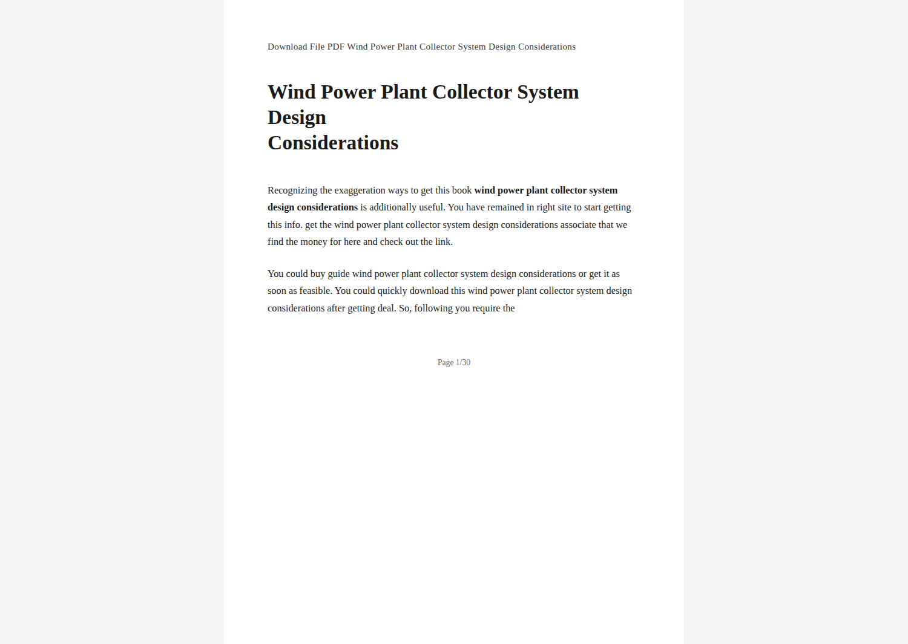Download File PDF Wind Power Plant Collector System Design Considerations
Wind Power Plant Collector System Design Considerations
Recognizing the exaggeration ways to get this book wind power plant collector system design considerations is additionally useful. You have remained in right site to start getting this info. get the wind power plant collector system design considerations associate that we find the money for here and check out the link.
You could buy guide wind power plant collector system design considerations or get it as soon as feasible. You could quickly download this wind power plant collector system design considerations after getting deal. So, following you require the
Page 1/30